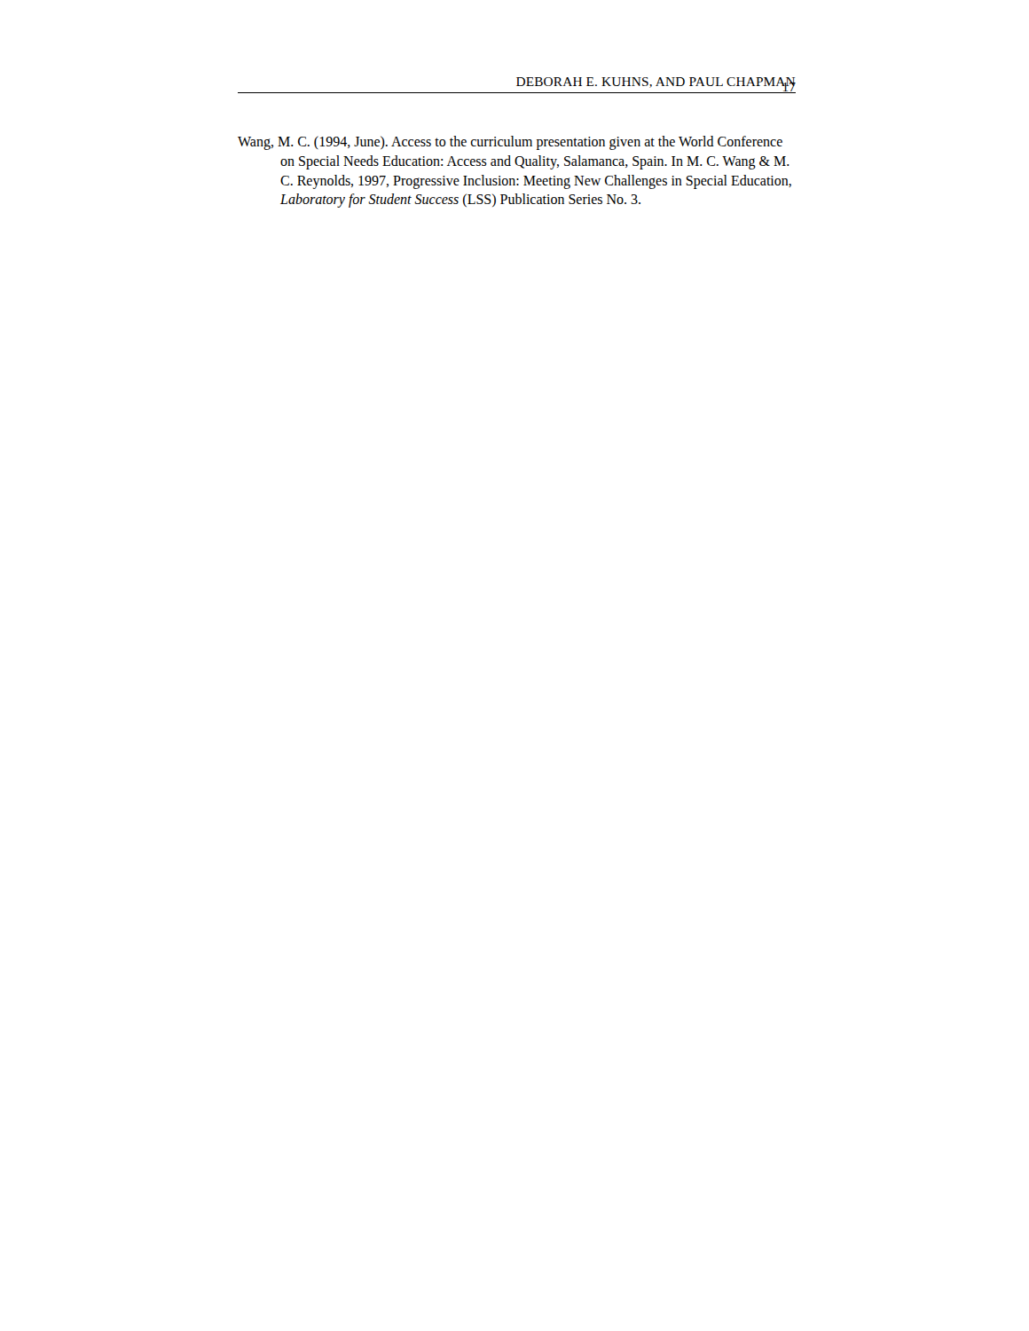DEBORAH E. KUHNS, AND PAUL CHAPMAN
17
Wang, M. C. (1994, June). Access to the curriculum presentation given at the World Conference on Special Needs Education: Access and Quality, Salamanca, Spain. In M. C. Wang & M. C. Reynolds, 1997, Progressive Inclusion: Meeting New Challenges in Special Education, Laboratory for Student Success (LSS) Publication Series No. 3.